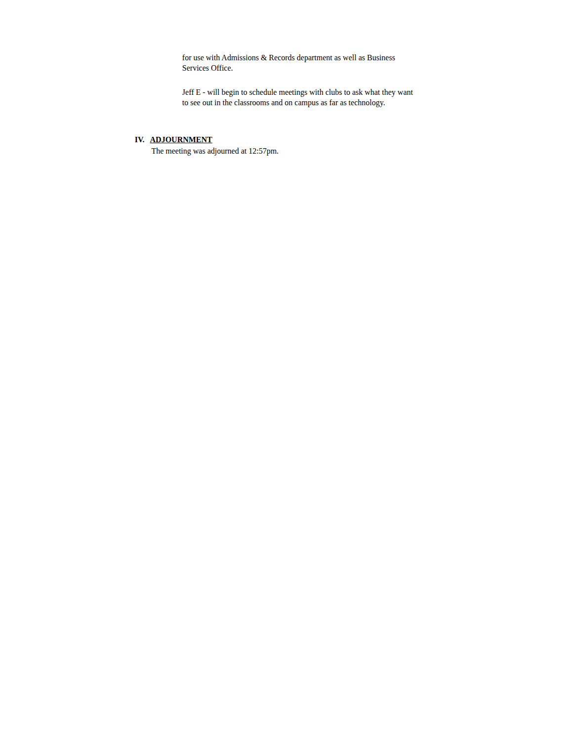for use with Admissions & Records department as well as Business Services Office.
Jeff E - will begin to schedule meetings with clubs to ask what they want to see out in the classrooms and on campus as far as technology.
IV. ADJOURNMENT
The meeting was adjourned at 12:57pm.